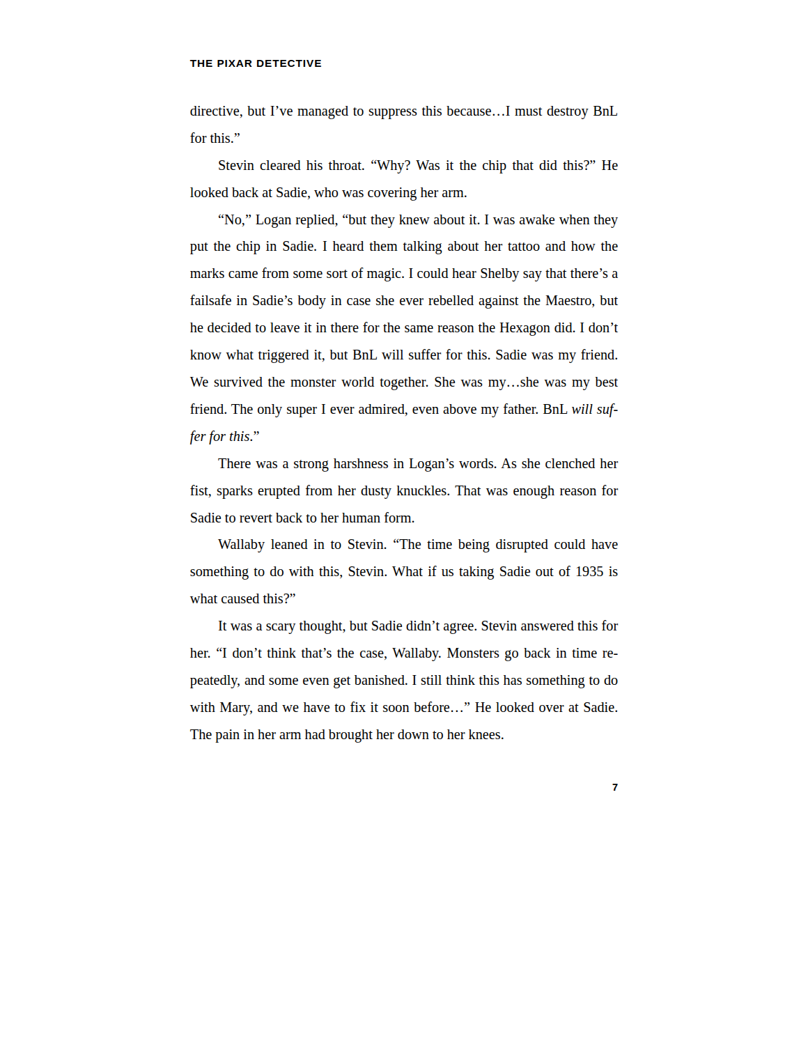The Pixar Detective
directive, but I’ve managed to suppress this because…I must destroy BnL for this.”
Stevin cleared his throat. “Why? Was it the chip that did this?” He looked back at Sadie, who was covering her arm.
“No,” Logan replied, “but they knew about it. I was awake when they put the chip in Sadie. I heard them talking about her tattoo and how the marks came from some sort of magic. I could hear Shelby say that there’s a failsafe in Sadie’s body in case she ever rebelled against the Maestro, but he decided to leave it in there for the same reason the Hexagon did. I don’t know what triggered it, but BnL will suffer for this. Sadie was my friend. We survived the monster world together. She was my…she was my best friend. The only super I ever admired, even above my father. BnL will suffer for this.”
There was a strong harshness in Logan’s words. As she clenched her fist, sparks erupted from her dusty knuckles. That was enough reason for Sadie to revert back to her human form.
Wallaby leaned in to Stevin. “The time being disrupted could have something to do with this, Stevin. What if us taking Sadie out of 1935 is what caused this?”
It was a scary thought, but Sadie didn’t agree. Stevin answered this for her. “I don’t think that’s the case, Wallaby. Monsters go back in time repeatedly, and some even get banished. I still think this has something to do with Mary, and we have to fix it soon before…” He looked over at Sadie. The pain in her arm had brought her down to her knees.
7